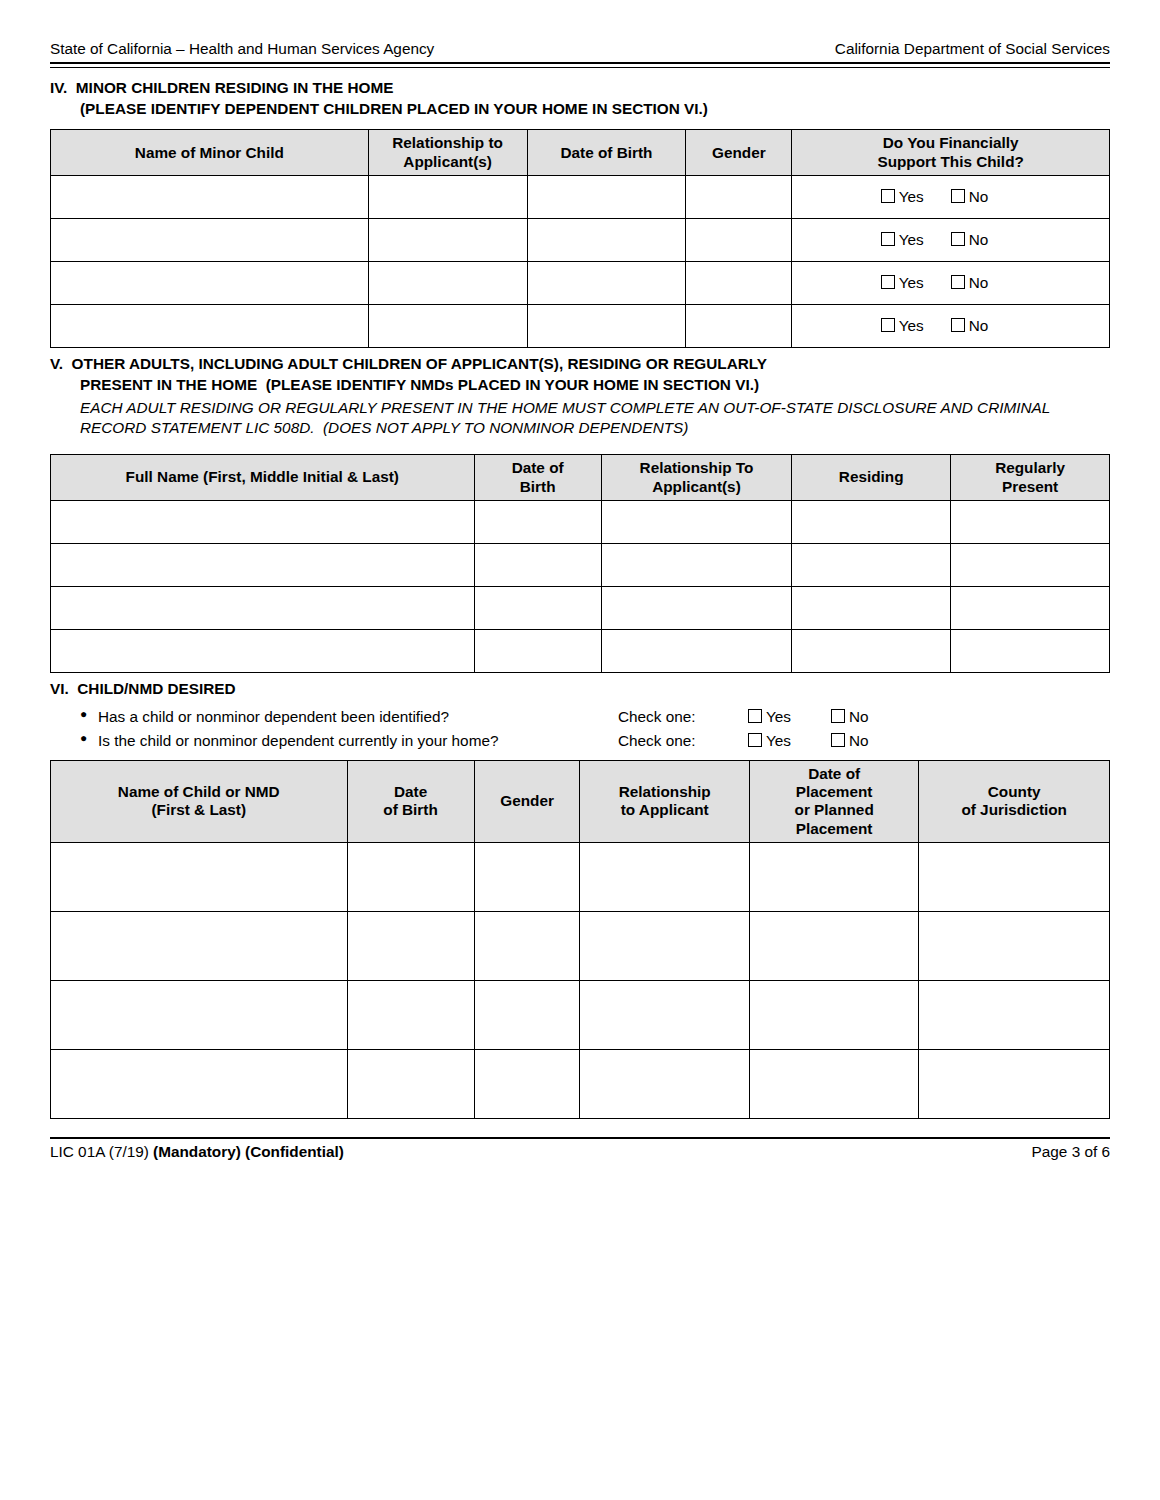State of California – Health and Human Services Agency California Department of Social Services
IV. MINOR CHILDREN RESIDING IN THE HOME (PLEASE IDENTIFY DEPENDENT CHILDREN PLACED IN YOUR HOME IN SECTION VI.)
| Name of Minor Child | Relationship to Applicant(s) | Date of Birth | Gender | Do You Financially Support This Child? |
| --- | --- | --- | --- | --- |
| | | | | Yes No |
| | | | | Yes No |
| | | | | Yes No |
| | | | | Yes No |
V. OTHER ADULTS, INCLUDING ADULT CHILDREN OF APPLICANT(S), RESIDING OR REGULARLY PRESENT IN THE HOME (PLEASE IDENTIFY NMDs PLACED IN YOUR HOME IN SECTION VI.)
EACH ADULT RESIDING OR REGULARLY PRESENT IN THE HOME MUST COMPLETE AN OUT-OF-STATE DISCLOSURE AND CRIMINAL RECORD STATEMENT LIC 508D. (DOES NOT APPLY TO NONMINOR DEPENDENTS)
| Full Name (First, Middle Initial & Last) | Date of Birth | Relationship To Applicant(s) | Residing | Regularly Present |
| --- | --- | --- | --- | --- |
VI. CHILD/NMD DESIRED
Has a child or nonminor dependent been identified? Check one: Yes No
Is the child or nonminor dependent currently in your home? Check one: Yes No
| Name of Child or NMD (First & Last) | Date of Birth | Gender | Relationship to Applicant | Date of Placement or Planned Placement | County of Jurisdiction |
| --- | --- | --- | --- | --- | --- |
LIC 01A (7/19) (Mandatory) (Confidential) Page 3 of 6